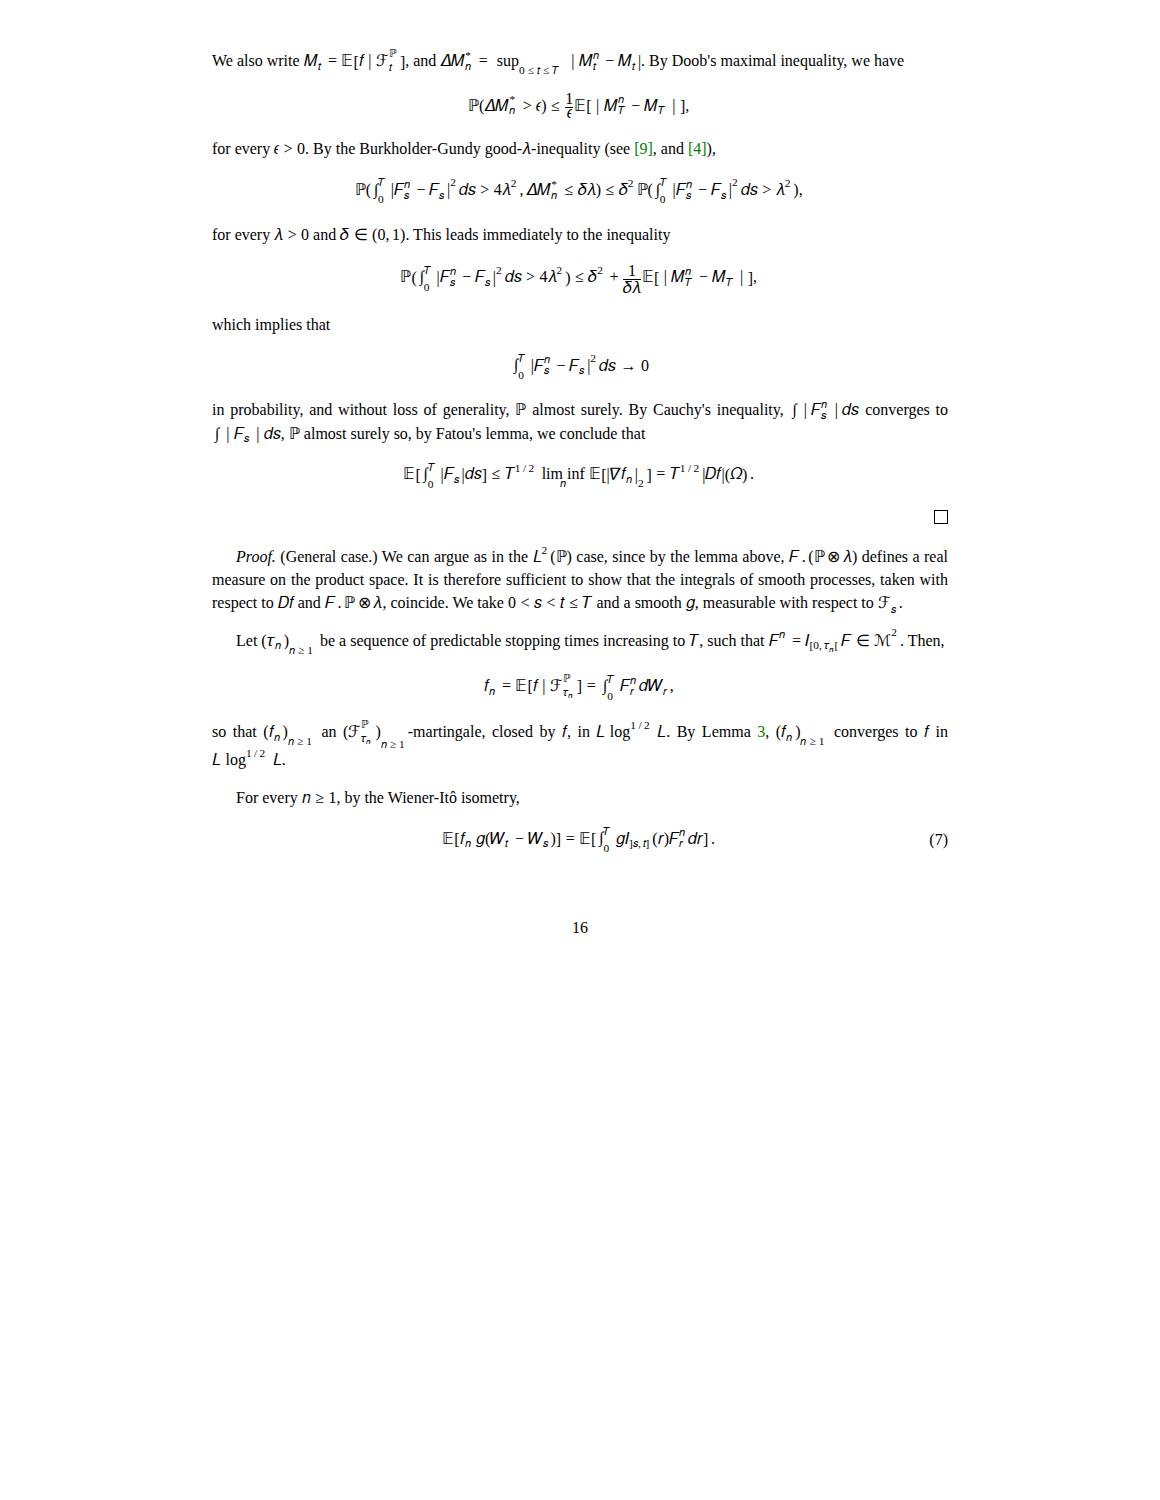We also write Mt=𝔼[f|ℱtℙ], and ΔMn*=sup0≤t≤T|Mtn−Mt|. By Doob's maximal inequality, we have
ℙ(ΔMn*>ϵ) ≤ 1ϵ 𝔼[|MTn−MT|],
for every ϵ>0. By the Burkholder-Gundy good-λ-inequality (see [9], and [4]),
ℙ ( ∫0T |Fsn−Fs|2 ds >4λ2 , ΔMn*≤δλ ) ≤ δ2 ℙ ( ∫0T |Fsn−Fs|2 ds >λ2 ) ,
for every λ>0 and δ∈(0,1). This leads immediately to the inequality
ℙ ( ∫0T |Fsn−Fs|2 ds >4λ2 ) ≤ δ2 + 1δλ 𝔼[|MTn−MT|],
which implies that
∫0T |Fsn−Fs|2 ds →0
in probability, and without loss of generality, ℙ almost surely. By Cauchy's inequality, ∫|Fsn|ds converges to ∫|Fs|ds, ℙ almost surely so, by Fatou's lemma, we conclude that
𝔼 [ ∫0T |Fs| ds ] ≤ T1/2 lim infn 𝔼 [|∇fn|2] = T1/2 |Df| (Ω).
Proof. (General case.) We can argue as in the L2(ℙ) case, since by the lemma above, F.(ℙ⊗λ) defines a real measure on the product space. It is therefore sufficient to show that the integrals of smooth processes, taken with respect to Df and F.ℙ⊗λ, coincide. We take 0<s<t≤T and a smooth g, measurable with respect to ℱs.
Let (τn)n≥1 be a sequence of predictable stopping times increasing to T, such that Fn=I[0,τn[F∈ℳ2. Then,
fn = 𝔼 [f|ℱτnℙ] = ∫0T Frn dWr,
so that (fn)n≥1 an (ℱτnℙ)n≥1-martingale, closed by f, in Llog1/2L. By Lemma 3, (fn)n≥1 converges to f in Llog1/2L.
For every n≥1, by the Wiener-Itô isometry,
𝔼 [fng(Wt−Ws)] = 𝔼 [ ∫0T g I]s,t] (r) Frn dr ] . (7)
16